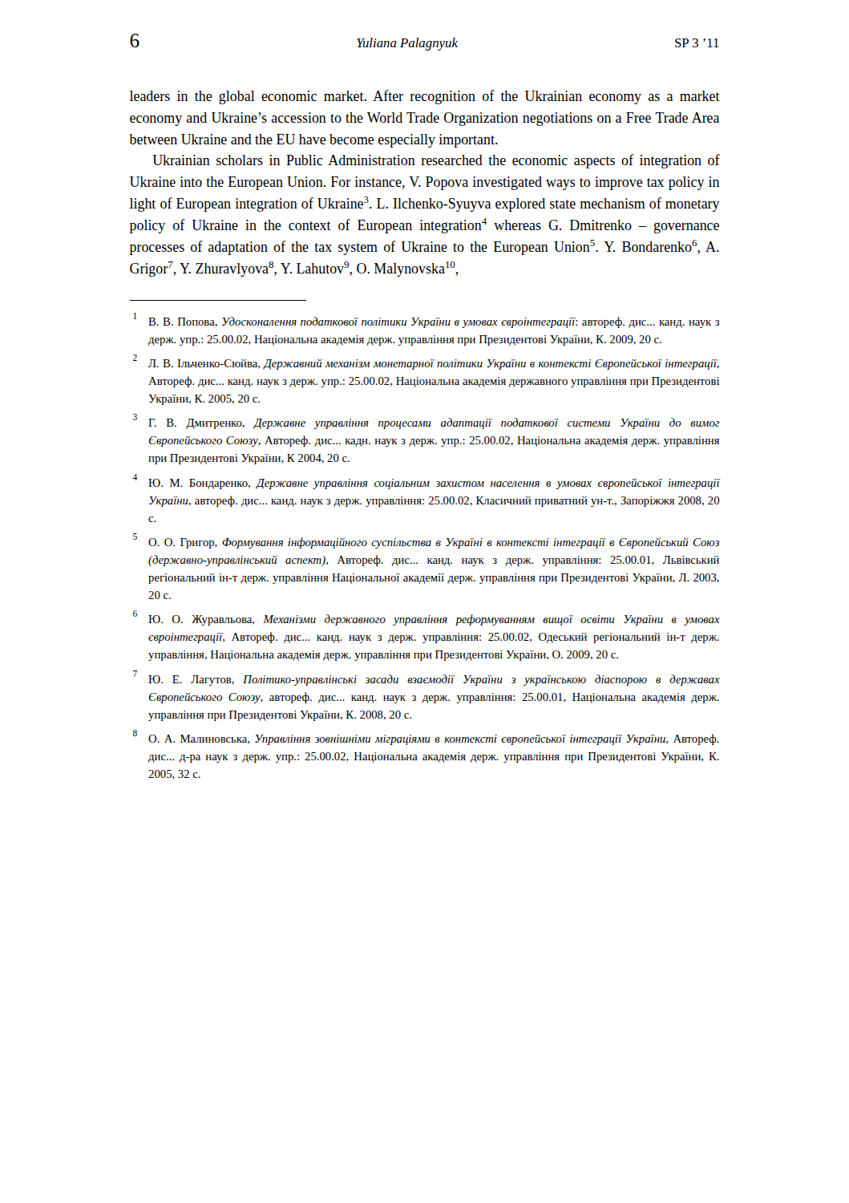6 Yuliana Palagnyuk SP 3 ’11
leaders in the global economic market. After recognition of the Ukrainian economy as a market economy and Ukraine’s accession to the World Trade Organization negotiations on a Free Trade Area between Ukraine and the EU have become especially important.
Ukrainian scholars in Public Administration researched the economic aspects of integration of Ukraine into the European Union. For instance, V. Popova investigated ways to improve tax policy in light of European integration of Ukraine3. L. Ilchenko-Syuyva explored state mechanism of monetary policy of Ukraine in the context of European integration4 whereas G. Dmitrenko – governance processes of adaptation of the tax system of Ukraine to the European Union5. Y. Bondarenko6, A. Grigor7, Y. Zhuravlyova8, Y. Lahutov9, O. Malynovska10,
В. В. Попова, Удосконалення податкової політики України в умовах євроінтеграції: автореф. дис... канд. наук з держ. упр.: 25.00.02, Національна академія держ. управління при Президентові України, К. 2009, 20 с.
Л. В. Ільченко-Сюйва, Державний механізм монетарної політики України в контексті Європейської інтеграції, Автореф. дис... канд. наук з держ. упр.: 25.00.02, Національна академія державного управління при Президентові України, К. 2005, 20 с.
Г. В. Дмитренко, Державне управління процесами адаптації податкової системи України до вимог Європейського Союзу, Автореф. дис... кадн. наук з держ. упр.: 25.00.02, Національна академія держ. управління при Президентові України, К 2004, 20 с.
Ю. М. Бондаренко, Державне управління соціальним захистом населення в умовах європейської інтеграції України, автореф. дис... канд. наук з держ. управління: 25.00.02, Класичний приватний ун-т., Запоріжжя 2008, 20 с.
О. О. Григор, Формування інформаційного суспільства в Україні в контексті інтеграції в Європейський Союз (державно-управлінський аспект), Автореф. дис... канд. наук з держ. управління: 25.00.01, Львівський регіональний ін-т держ. управління Національної академії держ. управління при Президентові України, Л. 2003, 20 с.
Ю. О. Журавльова, Механізми державного управління реформуванням вищої освіти України в умовах євроінтеграції, Автореф. дис... канд. наук з держ. управління: 25.00.02, Одеський регіональний ін-т держ. управління, Національна академія держ. управління при Президентові України, О. 2009, 20 с.
Ю. Е. Лагутов, Політико-управлінські засади взаємодії України з українською діаспорою в державах Європейського Союзу, автореф. дис... канд. наук з держ. управління: 25.00.01, Національна академія держ. управління при Президентові України, К. 2008, 20 с.
О. А. Малиновська, Управління зовнішніми міграціями в контексті європейської інтеграції України, Автореф. дис... д-ра наук з держ. упр.: 25.00.02, Національна академія держ. управління при Президентові України, К. 2005, 32 с.